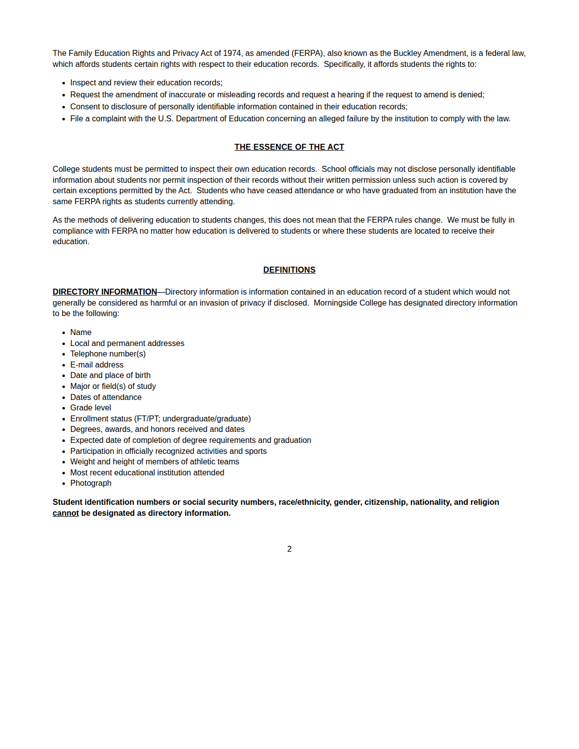The Family Education Rights and Privacy Act of 1974, as amended (FERPA), also known as the Buckley Amendment, is a federal law, which affords students certain rights with respect to their education records. Specifically, it affords students the rights to:
Inspect and review their education records;
Request the amendment of inaccurate or misleading records and request a hearing if the request to amend is denied;
Consent to disclosure of personally identifiable information contained in their education records;
File a complaint with the U.S. Department of Education concerning an alleged failure by the institution to comply with the law.
THE ESSENCE OF THE ACT
College students must be permitted to inspect their own education records. School officials may not disclose personally identifiable information about students nor permit inspection of their records without their written permission unless such action is covered by certain exceptions permitted by the Act. Students who have ceased attendance or who have graduated from an institution have the same FERPA rights as students currently attending.
As the methods of delivering education to students changes, this does not mean that the FERPA rules change. We must be fully in compliance with FERPA no matter how education is delivered to students or where these students are located to receive their education.
DEFINITIONS
DIRECTORY INFORMATION—Directory information is information contained in an education record of a student which would not generally be considered as harmful or an invasion of privacy if disclosed. Morningside College has designated directory information to be the following:
Name
Local and permanent addresses
Telephone number(s)
E-mail address
Date and place of birth
Major or field(s) of study
Dates of attendance
Grade level
Enrollment status (FT/PT; undergraduate/graduate)
Degrees, awards, and honors received and dates
Expected date of completion of degree requirements and graduation
Participation in officially recognized activities and sports
Weight and height of members of athletic teams
Most recent educational institution attended
Photograph
Student identification numbers or social security numbers, race/ethnicity, gender, citizenship, nationality, and religion cannot be designated as directory information.
2